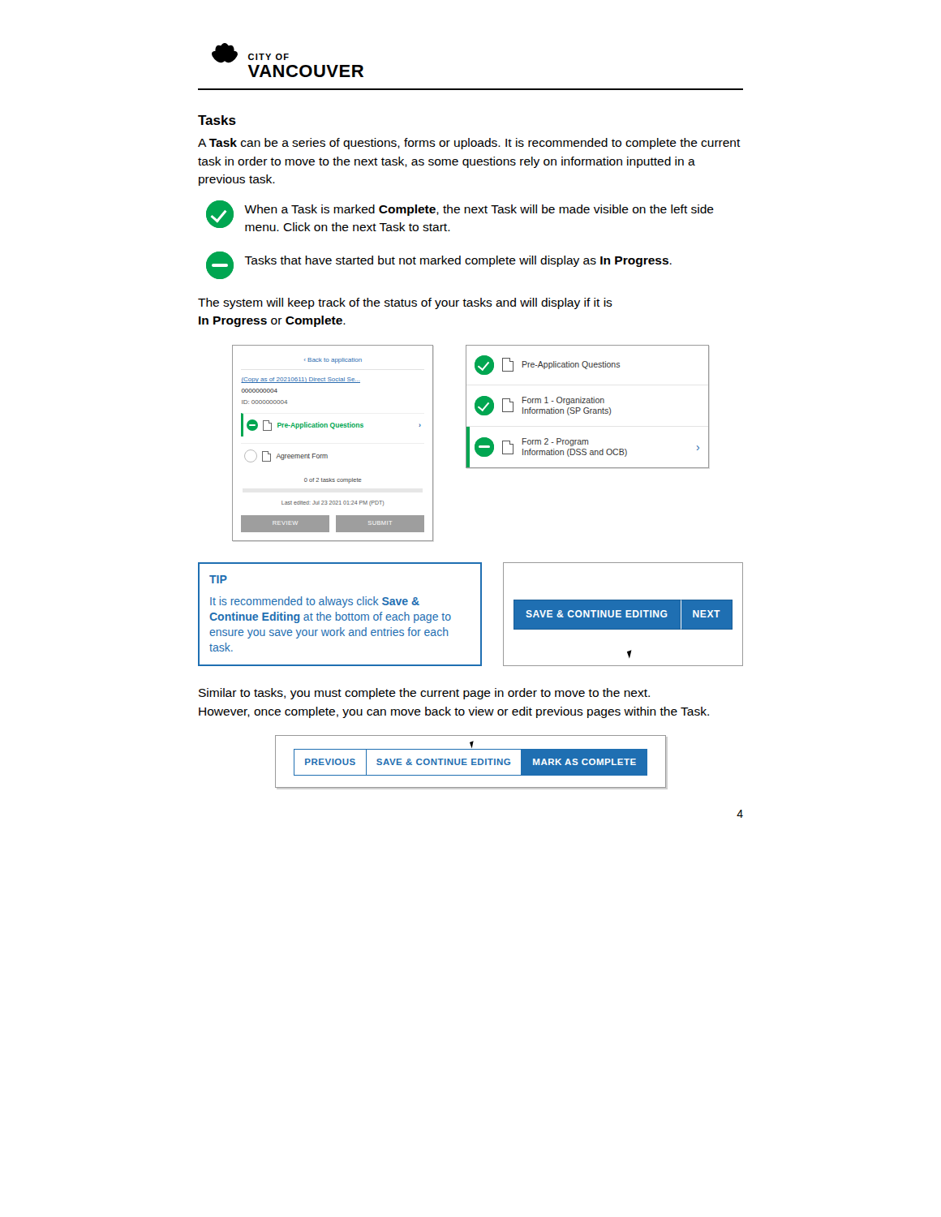CITY OF VANCOUVER
Tasks
A Task can be a series of questions, forms or uploads. It is recommended to complete the current task in order to move to the next task, as some questions rely on information inputted in a previous task.
When a Task is marked Complete, the next Task will be made visible on the left side menu. Click on the next Task to start.
Tasks that have started but not marked complete will display as In Progress.
The system will keep track of the status of your tasks and will display if it is
In Progress or Complete.
‹ Back to application
(Copy as of 20210611) Direct Social Se...
0000000004
ID: 0000000004
Pre-Application Questions ›
Agreement Form
0 of 2 tasks complete
Last edited: Jul 23 2021 01:24 PM (PDT)
REVIEW
SUBMIT
Pre-Application Questions
Form 1 - Organization
Information (SP Grants)
Form 2 - Program
Information (DSS and OCB) ›
TIP
It is recommended to always click Save & Continue Editing at the bottom of each page to ensure you save your work and entries for each task.
SAVE & CONTINUE EDITING
NEXT
Similar to tasks, you must complete the current page in order to move to the next.
However, once complete, you can move back to view or edit previous pages within the Task.
PREVIOUS
SAVE & CONTINUE EDITING
MARK AS COMPLETE
4